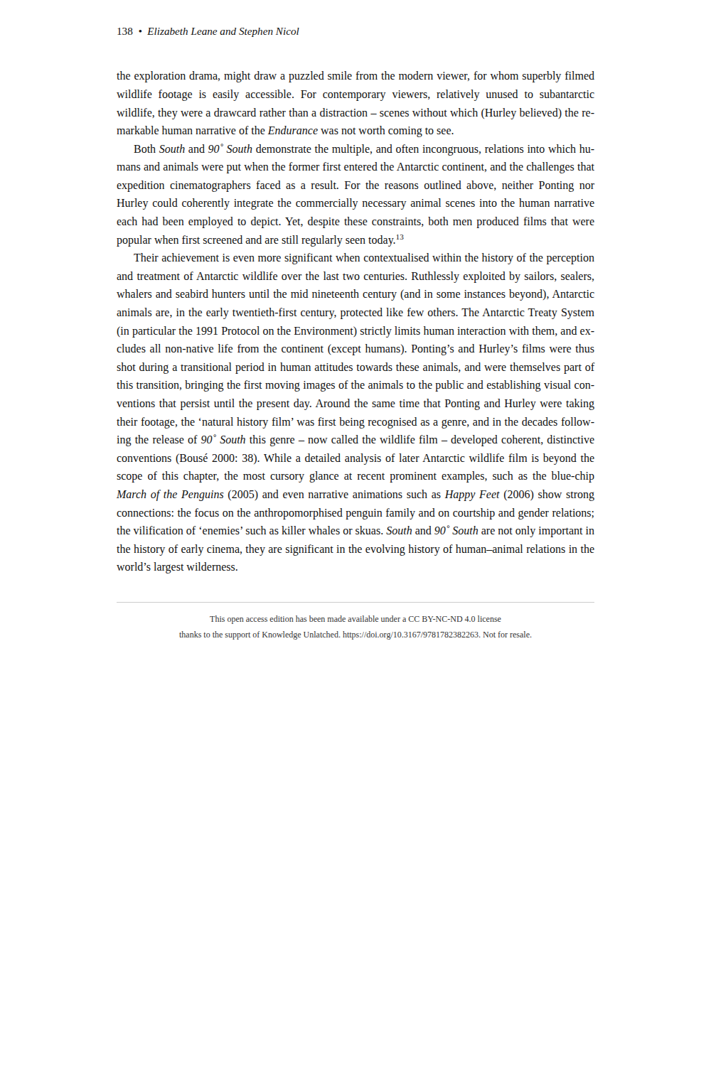138 • Elizabeth Leane and Stephen Nicol
the exploration drama, might draw a puzzled smile from the modern viewer, for whom superbly filmed wildlife footage is easily accessible. For contemporary viewers, relatively unused to subantarctic wildlife, they were a drawcard rather than a distraction – scenes without which (Hurley believed) the remarkable human narrative of the Endurance was not worth coming to see.
Both South and 90˚ South demonstrate the multiple, and often incongruous, relations into which humans and animals were put when the former first entered the Antarctic continent, and the challenges that expedition cinematographers faced as a result. For the reasons outlined above, neither Ponting nor Hurley could coherently integrate the commercially necessary animal scenes into the human narrative each had been employed to depict. Yet, despite these constraints, both men produced films that were popular when first screened and are still regularly seen today.13
Their achievement is even more significant when contextualised within the history of the perception and treatment of Antarctic wildlife over the last two centuries. Ruthlessly exploited by sailors, sealers, whalers and seabird hunters until the mid nineteenth century (and in some instances beyond), Antarctic animals are, in the early twentieth-first century, protected like few others. The Antarctic Treaty System (in particular the 1991 Protocol on the Environment) strictly limits human interaction with them, and excludes all non-native life from the continent (except humans). Ponting’s and Hurley’s films were thus shot during a transitional period in human attitudes towards these animals, and were themselves part of this transition, bringing the first moving images of the animals to the public and establishing visual conventions that persist until the present day. Around the same time that Ponting and Hurley were taking their footage, the ‘natural history film’ was first being recognised as a genre, and in the decades following the release of 90˚ South this genre – now called the wildlife film – developed coherent, distinctive conventions (Bousé 2000: 38). While a detailed analysis of later Antarctic wildlife film is beyond the scope of this chapter, the most cursory glance at recent prominent examples, such as the blue-chip March of the Penguins (2005) and even narrative animations such as Happy Feet (2006) show strong connections: the focus on the anthropomorphised penguin family and on courtship and gender relations; the vilification of ‘enemies’ such as killer whales or skuas. South and 90˚ South are not only important in the history of early cinema, they are significant in the evolving history of human–animal relations in the world’s largest wilderness.
This open access edition has been made available under a CC BY-NC-ND 4.0 license
thanks to the support of Knowledge Unlatched. https://doi.org/10.3167/9781782382263. Not for resale.